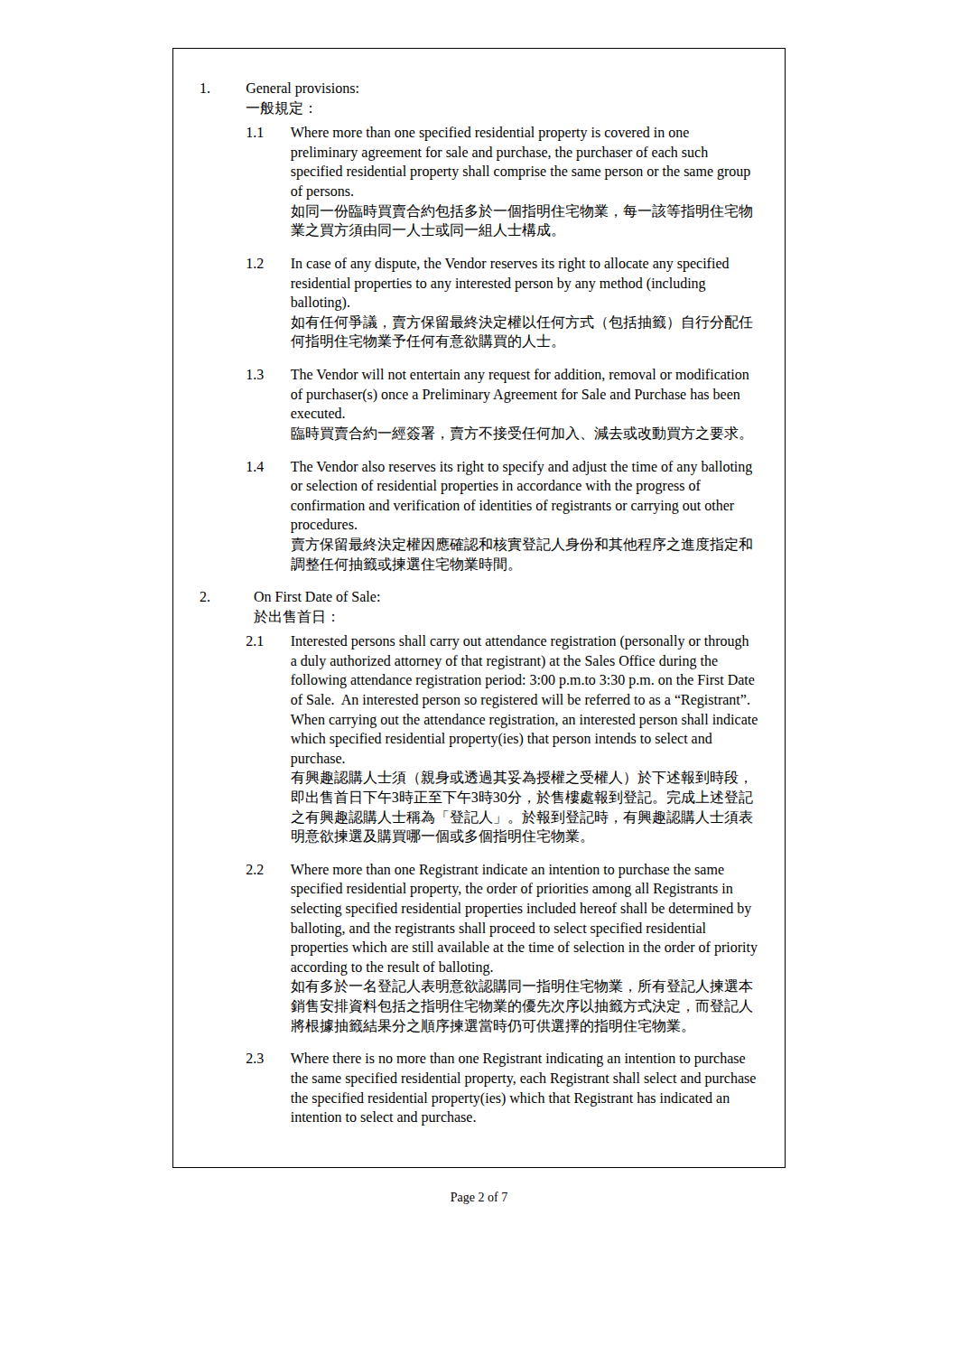1.
General provisions:
一般規定：
1.1
Where more than one specified residential property is covered in one preliminary agreement for sale and purchase, the purchaser of each such specified residential property shall comprise the same person or the same group of persons.
如同一份臨時買賣合約包括多於一個指明住宅物業，每一該等指明住宅物業之買方須由同一人士或同一組人士構成。
1.2
In case of any dispute, the Vendor reserves its right to allocate any specified residential properties to any interested person by any method (including balloting).
如有任何爭議，賣方保留最終決定權以任何方式（包括抽籤）自行分配任何指明住宅物業予任何有意欲購買的人士。
1.3
The Vendor will not entertain any request for addition, removal or modification of purchaser(s) once a Preliminary Agreement for Sale and Purchase has been executed.
臨時買賣合約一經簽署，賣方不接受任何加入、減去或改動買方之要求。
1.4
The Vendor also reserves its right to specify and adjust the time of any balloting or selection of residential properties in accordance with the progress of confirmation and verification of identities of registrants or carrying out other procedures.
賣方保留最終決定權因應確認和核實登記人身份和其他程序之進度指定和調整任何抽籤或揀選住宅物業時間。
2.
On First Date of Sale:
於出售首日：
2.1
Interested persons shall carry out attendance registration (personally or through a duly authorized attorney of that registrant) at the Sales Office during the following attendance registration period: 3:00 p.m.to 3:30 p.m. on the First Date of Sale. An interested person so registered will be referred to as a “Registrant”. When carrying out the attendance registration, an interested person shall indicate which specified residential property(ies) that person intends to select and purchase.
有興趣認購人士須（親身或透過其妥為授權之受權人）於下述報到時段，即出售首日下午3時正至下午3時30分，於售樓處報到登記。完成上述登記之有興趣認購人士稱為「登記人」。於報到登記時，有興趣認購人士須表明意欲揀選及購買哪一個或多個指明住宅物業。
2.2
Where more than one Registrant indicate an intention to purchase the same specified residential property, the order of priorities among all Registrants in selecting specified residential properties included hereof shall be determined by balloting, and the registrants shall proceed to select specified residential properties which are still available at the time of selection in the order of priority according to the result of balloting.
如有多於一名登記人表明意欲認購同一指明住宅物業，所有登記人揀選本銷售安排資料包括之指明住宅物業的優先次序以抽籤方式決定，而登記人將根據抽籤結果分之順序揀選當時仍可供選擇的指明住宅物業。
2.3
Where there is no more than one Registrant indicating an intention to purchase the same specified residential property, each Registrant shall select and purchase the specified residential property(ies) which that Registrant has indicated an intention to select and purchase.
Page 2 of 7